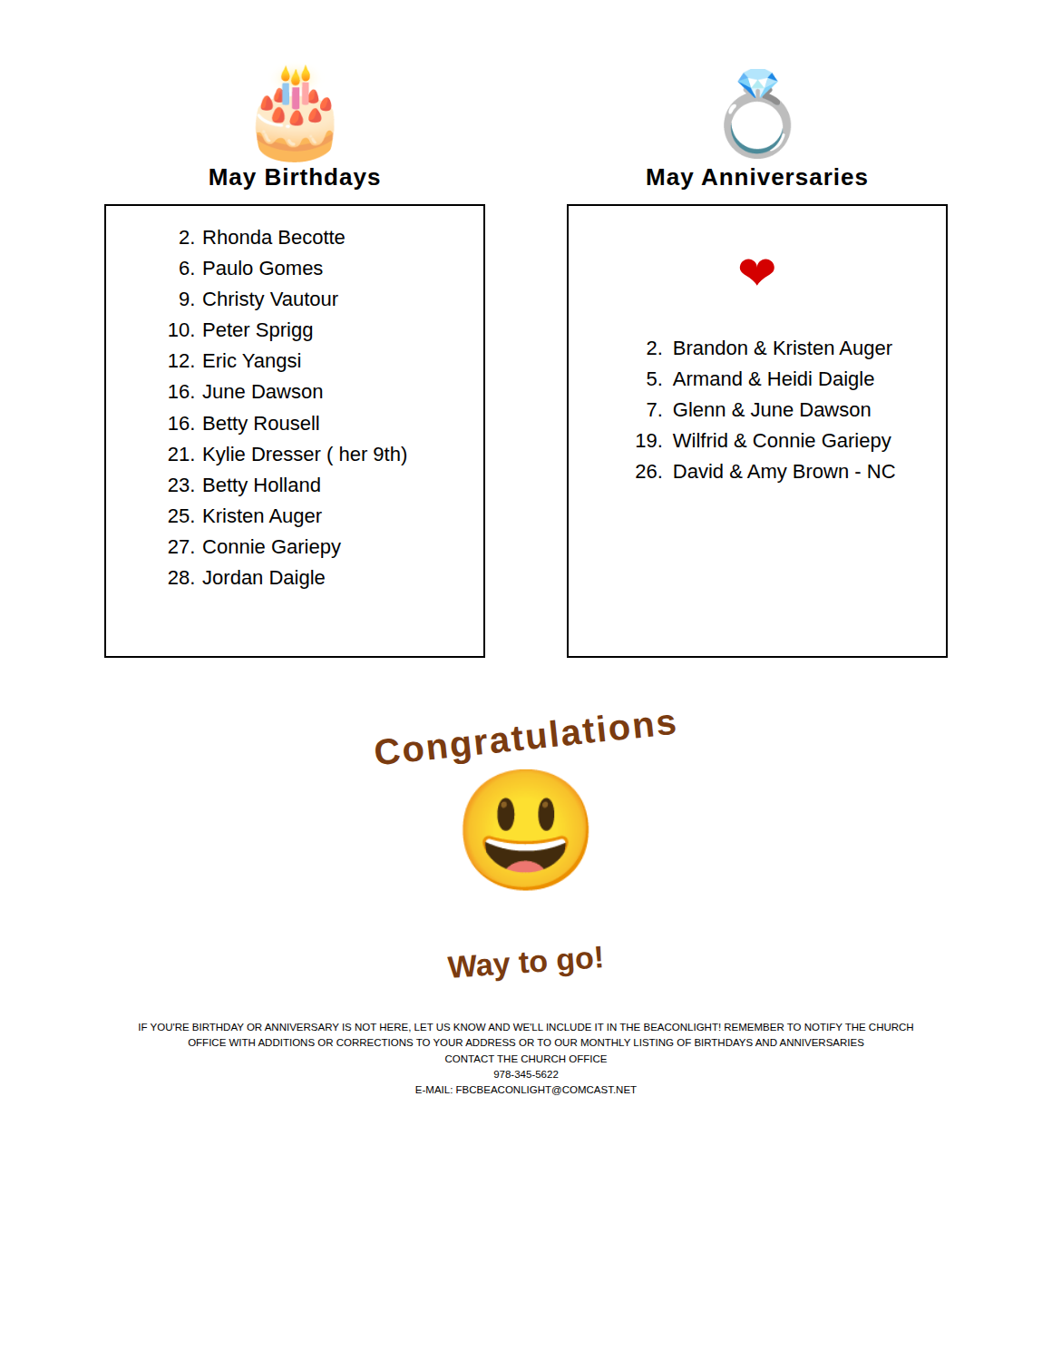🎂
May Birthdays
2. Rhonda Becotte
6. Paulo Gomes
9. Christy Vautour
10. Peter Sprigg
12. Eric Yangsi
16. June Dawson
16. Betty Rousell
21. Kylie Dresser ( her 9th)
23. Betty Holland
25. Kristen Auger
27. Connie Gariepy
28. Jordan Daigle
💍
May Anniversaries
❤
2. Brandon & Kristen Auger
5. Armand & Heidi Daigle
7. Glenn & June Dawson
19. Wilfrid & Connie Gariepy
26. David & Amy Brown - NC
Congratulations
😃
Way to go!
If you're birthday or anniversary is not here, let us know and we'll include it in the Beaconlight! Remember to notify the church office with additions or corrections to your address or to our monthly listing of birthdays and anniversaries
Contact the church office
978-345-5622
E-mail: FBCBEACONLIGHT@COMCAST.NET